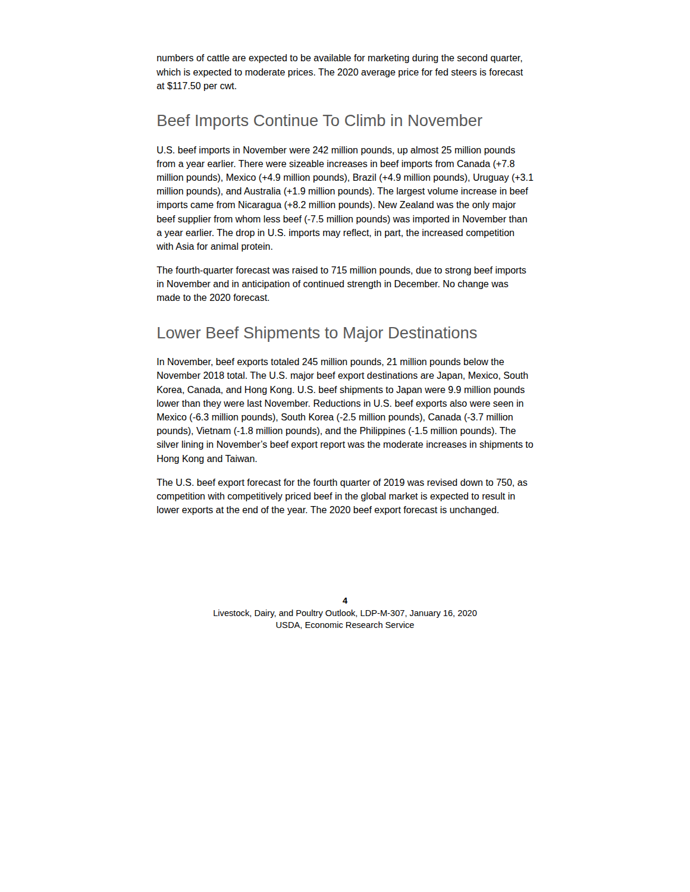numbers of cattle are expected to be available for marketing during the second quarter, which is expected to moderate prices. The 2020 average price for fed steers is forecast at $117.50 per cwt.
Beef Imports Continue To Climb in November
U.S. beef imports in November were 242 million pounds, up almost 25 million pounds from a year earlier. There were sizeable increases in beef imports from Canada (+7.8 million pounds), Mexico (+4.9 million pounds), Brazil (+4.9 million pounds), Uruguay (+3.1 million pounds), and Australia (+1.9 million pounds). The largest volume increase in beef imports came from Nicaragua (+8.2 million pounds). New Zealand was the only major beef supplier from whom less beef (-7.5 million pounds) was imported in November than a year earlier. The drop in U.S. imports may reflect, in part, the increased competition with Asia for animal protein.
The fourth-quarter forecast was raised to 715 million pounds, due to strong beef imports in November and in anticipation of continued strength in December. No change was made to the 2020 forecast.
Lower Beef Shipments to Major Destinations
In November, beef exports totaled 245 million pounds, 21 million pounds below the November 2018 total. The U.S. major beef export destinations are Japan, Mexico, South Korea, Canada, and Hong Kong. U.S. beef shipments to Japan were 9.9 million pounds lower than they were last November. Reductions in U.S. beef exports also were seen in Mexico (-6.3 million pounds), South Korea (-2.5 million pounds), Canada (-3.7 million pounds), Vietnam (-1.8 million pounds), and the Philippines (-1.5 million pounds). The silver lining in November’s beef export report was the moderate increases in shipments to Hong Kong and Taiwan.
The U.S. beef export forecast for the fourth quarter of 2019 was revised down to 750, as competition with competitively priced beef in the global market is expected to result in lower exports at the end of the year. The 2020 beef export forecast is unchanged.
4
Livestock, Dairy, and Poultry Outlook, LDP-M-307, January 16, 2020
USDA, Economic Research Service